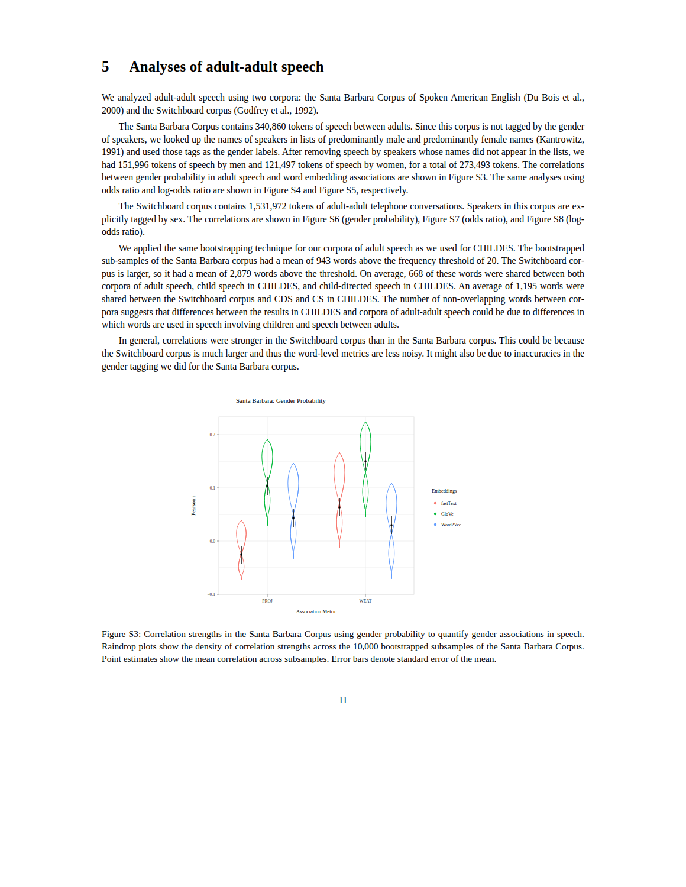5 Analyses of adult-adult speech
We analyzed adult-adult speech using two corpora: the Santa Barbara Corpus of Spoken American English (Du Bois et al., 2000) and the Switchboard corpus (Godfrey et al., 1992).
The Santa Barbara Corpus contains 340,860 tokens of speech between adults. Since this corpus is not tagged by the gender of speakers, we looked up the names of speakers in lists of predominantly male and predominantly female names (Kantrowitz, 1991) and used those tags as the gender labels. After removing speech by speakers whose names did not appear in the lists, we had 151,996 tokens of speech by men and 121,497 tokens of speech by women, for a total of 273,493 tokens. The correlations between gender probability in adult speech and word embedding associations are shown in Figure S3. The same analyses using odds ratio and log-odds ratio are shown in Figure S4 and Figure S5, respectively.
The Switchboard corpus contains 1,531,972 tokens of adult-adult telephone conversations. Speakers in this corpus are explicitly tagged by sex. The correlations are shown in Figure S6 (gender probability), Figure S7 (odds ratio), and Figure S8 (log-odds ratio).
We applied the same bootstrapping technique for our corpora of adult speech as we used for CHILDES. The bootstrapped sub-samples of the Santa Barbara corpus had a mean of 943 words above the frequency threshold of 20. The Switchboard corpus is larger, so it had a mean of 2,879 words above the threshold. On average, 668 of these words were shared between both corpora of adult speech, child speech in CHILDES, and child-directed speech in CHILDES. An average of 1,195 words were shared between the Switchboard corpus and CDS and CS in CHILDES. The number of non-overlapping words between corpora suggests that differences between the results in CHILDES and corpora of adult-adult speech could be due to differences in which words are used in speech involving children and speech between adults.
In general, correlations were stronger in the Switchboard corpus than in the Santa Barbara corpus. This could be because the Switchboard corpus is much larger and thus the word-level metrics are less noisy. It might also be due to inaccuracies in the gender tagging we did for the Santa Barbara corpus.
Santa Barbara: Gender Probability 0.2 0.1 0.0 −0.1 Pearson r PROJ WEAT Association Metric Embeddings fastText GloVe Word2Vec
Figure S3: Correlation strengths in the Santa Barbara Corpus using gender probability to quantify gender associations in speech. Raindrop plots show the density of correlation strengths across the 10,000 bootstrapped subsamples of the Santa Barbara Corpus. Point estimates show the mean correlation across subsamples. Error bars denote standard error of the mean.
11